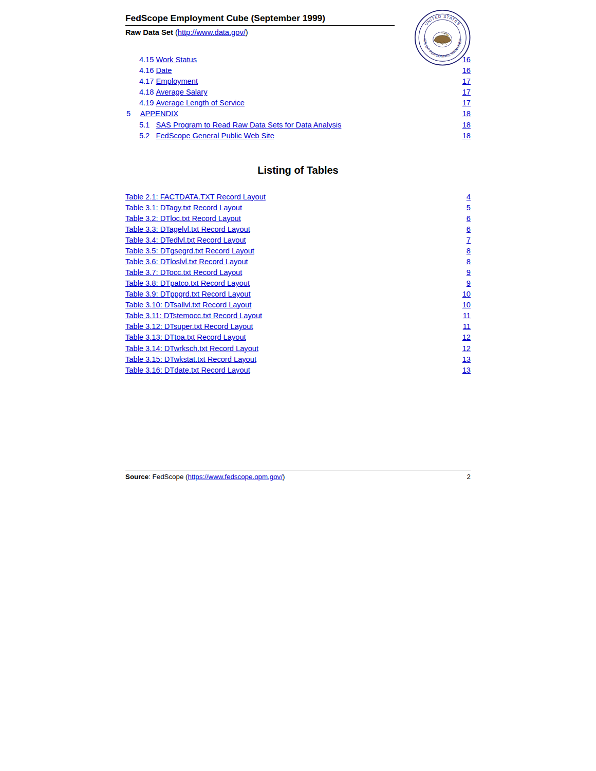UNITED STATES OFFICE OF PERSONNEL MANAGEMENT
FedScope Employment Cube (September 1999)
Raw Data Set (http://www.data.gov/)
4.15 Work Status 16
4.16 Date 16
4.17 Employment 17
4.18 Average Salary 17
4.19 Average Length of Service 17
5 APPENDIX 18
5.1 SAS Program to Read Raw Data Sets for Data Analysis 18
5.2 FedScope General Public Web Site 18
Listing of Tables
Table 2.1: FACTDATA.TXT Record Layout 4
Table 3.1: DTagy.txt Record Layout 5
Table 3.2: DTloc.txt Record Layout 6
Table 3.3: DTagelvl.txt Record Layout 6
Table 3.4: DTedlvl.txt Record Layout 7
Table 3.5: DTgsegrd.txt Record Layout 8
Table 3.6: DTloslvl.txt Record Layout 8
Table 3.7: DTocc.txt Record Layout 9
Table 3.8: DTpatco.txt Record Layout 9
Table 3.9: DTppgrd.txt Record Layout 10
Table 3.10: DTsallvl.txt Record Layout 10
Table 3.11: DTstemocc.txt Record Layout 11
Table 3.12: DTsuper.txt Record Layout 11
Table 3.13: DTtoa.txt Record Layout 12
Table 3.14: DTwrksch.txt Record Layout 12
Table 3.15: DTwkstat.txt Record Layout 13
Table 3.16: DTdate.txt Record Layout 13
Source: FedScope (https://www.fedscope.opm.gov/)
2